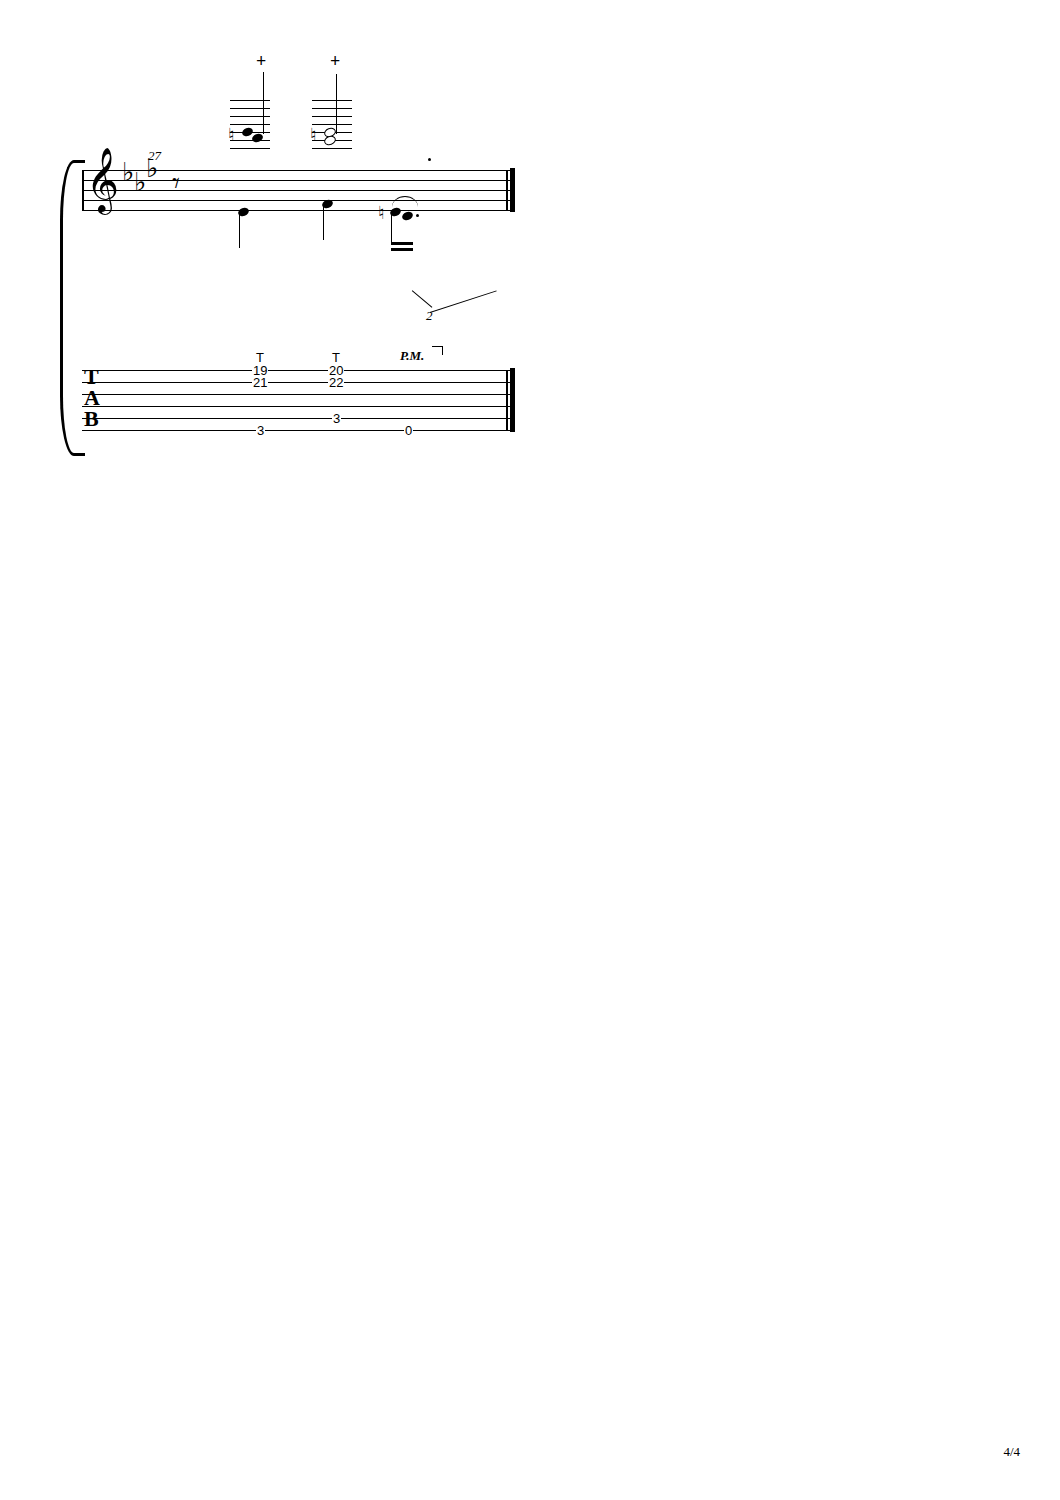𝄞
♭
♭
♭
27
𝄾
♮
+
♮
+
♮
2
T
T
P.M.
T A B
19
21
3
20
22
3
0
4/4